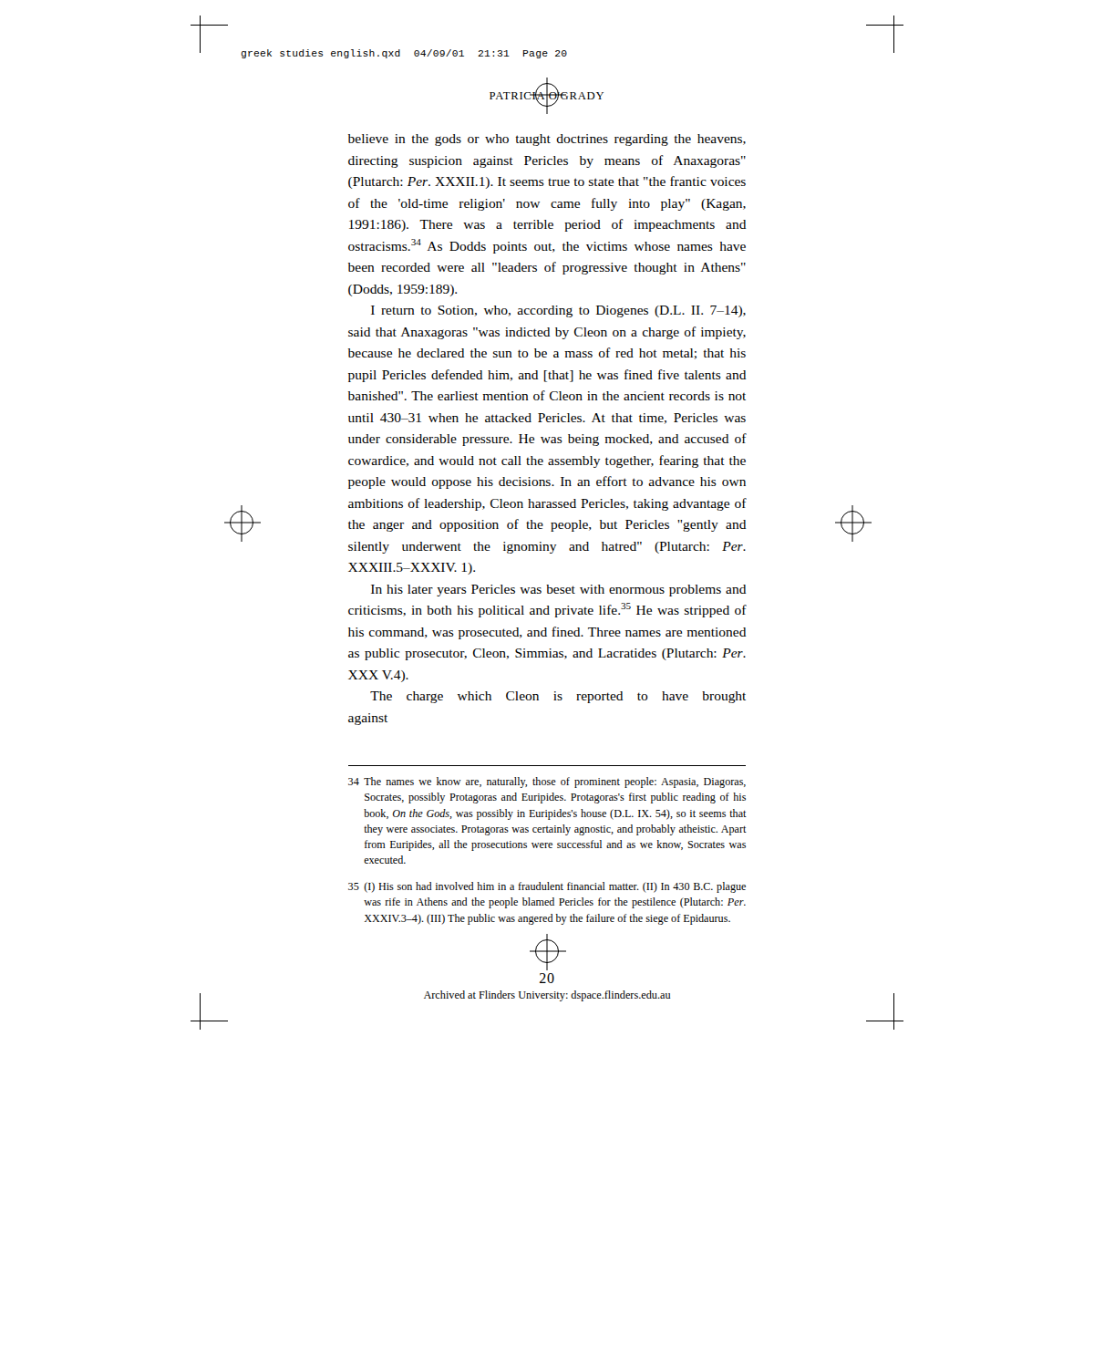greek studies english.qxd 04/09/01 21:31 Page 20
PATRICIA O'GRADY
believe in the gods or who taught doctrines regarding the heavens, directing suspicion against Pericles by means of Anaxagoras" (Plutarch: Per. XXXII.1). It seems true to state that "the frantic voices of the 'old-time religion' now came fully into play" (Kagan, 1991:186). There was a terrible period of impeachments and ostracisms.34 As Dodds points out, the victims whose names have been recorded were all "leaders of progressive thought in Athens" (Dodds, 1959:189).
I return to Sotion, who, according to Diogenes (D.L. II. 7–14), said that Anaxagoras "was indicted by Cleon on a charge of impiety, because he declared the sun to be a mass of red hot metal; that his pupil Pericles defended him, and [that] he was fined five talents and banished". The earliest mention of Cleon in the ancient records is not until 430–31 when he attacked Pericles. At that time, Pericles was under considerable pressure. He was being mocked, and accused of cowardice, and would not call the assembly together, fearing that the people would oppose his decisions. In an effort to advance his own ambitions of leadership, Cleon harassed Pericles, taking advantage of the anger and opposition of the people, but Pericles "gently and silently underwent the ignominy and hatred" (Plutarch: Per. XXXIII.5–XXXIV. 1).
In his later years Pericles was beset with enormous problems and criticisms, in both his political and private life.35 He was stripped of his command, was prosecuted, and fined. Three names are mentioned as public prosecutor, Cleon, Simmias, and Lacratides (Plutarch: Per. XXX V.4).
The charge which Cleon is reported to have brought against
34 The names we know are, naturally, those of prominent people: Aspasia, Diagoras, Socrates, possibly Protagoras and Euripides. Protagoras's first public reading of his book, On the Gods, was possibly in Euripides's house (D.L. IX. 54), so it seems that they were associates. Protagoras was certainly agnostic, and probably atheistic. Apart from Euripides, all the prosecutions were successful and as we know, Socrates was executed.
35(I) His son had involved him in a fraudulent financial matter. (II) In 430 B.C. plague was rife in Athens and the people blamed Pericles for the pestilence (Plutarch: Per. XXXIV.3–4). (III) The public was angered by the failure of the siege of Epidaurus.
20
Archived at Flinders University: dspace.flinders.edu.au